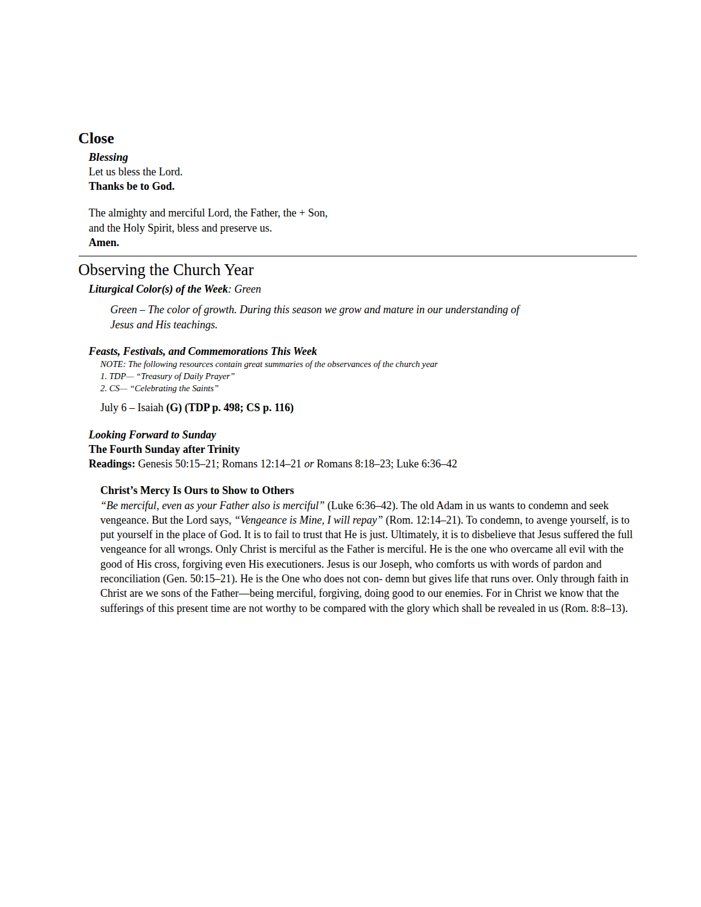Close
Blessing
Let us bless the Lord.
Thanks be to God.
The almighty and merciful Lord, the Father, the + Son,
and the Holy Spirit, bless and preserve us.
Amen.
Observing the Church Year
Liturgical Color(s) of the Week: Green
Green – The color of growth. During this season we grow and mature in our understanding of
Jesus and His teachings.
Feasts, Festivals, and Commemorations This Week
NOTE: The following resources contain great summaries of the observances of the church year
1. TDP— “Treasury of Daily Prayer”
2. CS— “Celebrating the Saints”
July 6 – Isaiah (G) (TDP p. 498; CS p. 116)
Looking Forward to Sunday
The Fourth Sunday after Trinity
Readings: Genesis 50:15–21; Romans 12:14–21 or Romans 8:18–23; Luke 6:36–42
Christ’s Mercy Is Ours to Show to Others
“Be merciful, even as your Father also is merciful” (Luke 6:36–42). The old Adam in us wants to condemn and seek vengeance. But the Lord says, “Vengeance is Mine, I will repay” (Rom. 12:14–21). To condemn, to avenge yourself, is to put yourself in the place of God. It is to fail to trust that He is just. Ultimately, it is to disbelieve that Jesus suffered the full vengeance for all wrongs. Only Christ is merciful as the Father is merciful. He is the one who overcame all evil with the good of His cross, forgiving even His executioners. Jesus is our Joseph, who comforts us with words of pardon and reconciliation (Gen. 50:15–21). He is the One who does not con- demn but gives life that runs over. Only through faith in Christ are we sons of the Father—being merciful, forgiving, doing good to our enemies. For in Christ we know that the sufferings of this present time are not worthy to be compared with the glory which shall be revealed in us (Rom. 8:8–13).